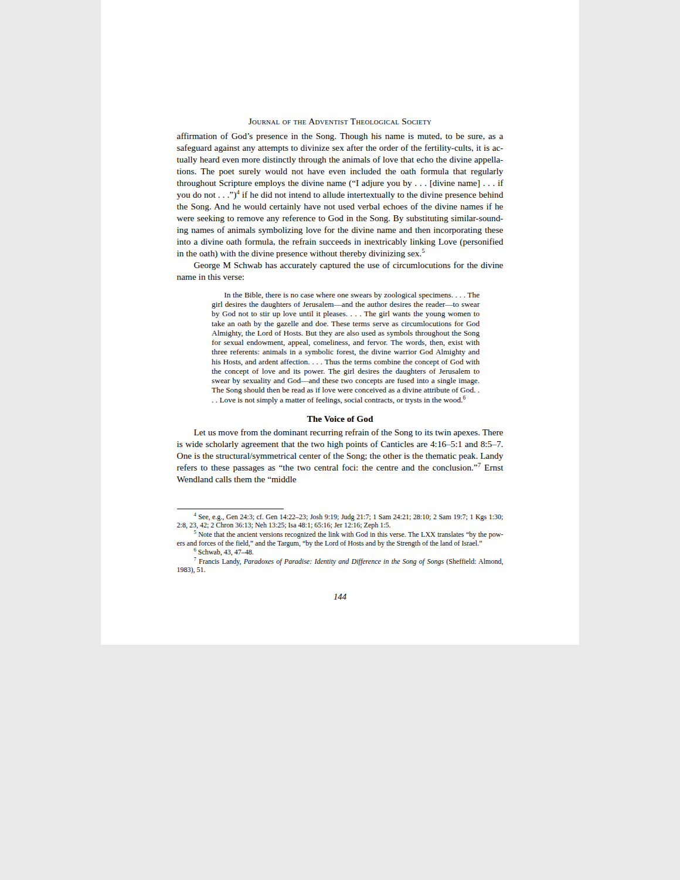Journal of the Adventist Theological Society
affirmation of God’s presence in the Song. Though his name is muted, to be sure, as a safeguard against any attempts to divinize sex after the order of the fertility-cults, it is actually heard even more distinctly through the animals of love that echo the divine appellations. The poet surely would not have even included the oath formula that regularly throughout Scripture employs the divine name (“I adjure you by . . . [divine name] . . . if you do not . . .”)4 if he did not intend to allude intertextually to the divine presence behind the Song. And he would certainly have not used verbal echoes of the divine names if he were seeking to remove any reference to God in the Song. By substituting similar-sounding names of animals symbolizing love for the divine name and then incorporating these into a divine oath formula, the refrain succeeds in inextricably linking Love (personified in the oath) with the divine presence without thereby divinizing sex.5
George M Schwab has accurately captured the use of circumlocutions for the divine name in this verse:
In the Bible, there is no case where one swears by zoological specimens. . . . The girl desires the daughters of Jerusalem—and the author desires the reader—to swear by God not to stir up love until it pleases. . . . The girl wants the young women to take an oath by the gazelle and doe. These terms serve as circumlocutions for God Almighty, the Lord of Hosts. But they are also used as symbols throughout the Song for sexual endowment, appeal, comeliness, and fervor. The words, then, exist with three referents: animals in a symbolic forest, the divine warrior God Almighty and his Hosts, and ardent affection. . . . Thus the terms combine the concept of God with the concept of love and its power. The girl desires the daughters of Jerusalem to swear by sexuality and God—and these two concepts are fused into a single image. The Song should then be read as if love were conceived as a divine attribute of God. . . . Love is not simply a matter of feelings, social contracts, or trysts in the wood.6
The Voice of God
Let us move from the dominant recurring refrain of the Song to its twin apexes. There is wide scholarly agreement that the two high points of Canticles are 4:16–5:1 and 8:5–7. One is the structural/symmetrical center of the Song; the other is the thematic peak. Landy refers to these passages as “the two central foci: the centre and the conclusion.”7 Ernst Wendland calls them the “middle
4 See, e.g., Gen 24:3; cf. Gen 14:22–23; Josh 9:19; Judg 21:7; 1 Sam 24:21; 28:10; 2 Sam 19:7; 1 Kgs 1:30; 2:8, 23, 42; 2 Chron 36:13; Neh 13:25; Isa 48:1; 65:16; Jer 12:16; Zeph 1:5.
5 Note that the ancient versions recognized the link with God in this verse. The LXX translates “by the powers and forces of the field,” and the Targum, “by the Lord of Hosts and by the Strength of the land of Israel.”
6 Schwab, 43, 47–48.
7 Francis Landy, Paradoxes of Paradise: Identity and Difference in the Song of Songs (Sheffield: Almond, 1983), 51.
144